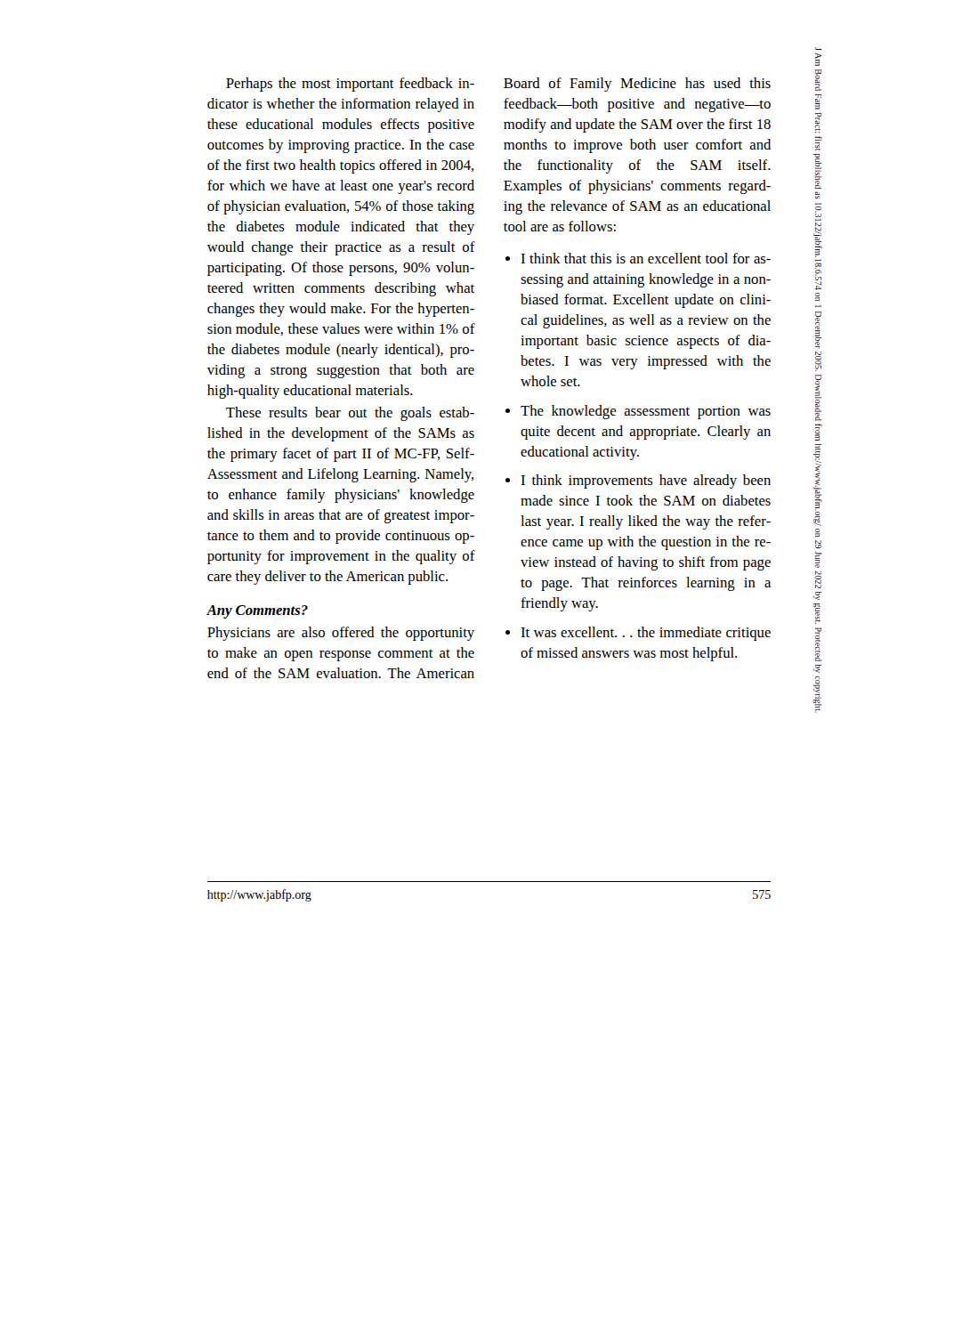J Am Board Fam Pract: first published as 10.3122/jabfm.18.6.574 on 1 December 2005. Downloaded from http://www.jabfm.org/ on 29 June 2022 by guest. Protected by copyright.
Perhaps the most important feedback indicator is whether the information relayed in these educational modules effects positive outcomes by improving practice. In the case of the first two health topics offered in 2004, for which we have at least one year's record of physician evaluation, 54% of those taking the diabetes module indicated that they would change their practice as a result of participating. Of those persons, 90% volunteered written comments describing what changes they would make. For the hypertension module, these values were within 1% of the diabetes module (nearly identical), providing a strong suggestion that both are high-quality educational materials.
These results bear out the goals established in the development of the SAMs as the primary facet of part II of MC-FP, Self-Assessment and Lifelong Learning. Namely, to enhance family physicians' knowledge and skills in areas that are of greatest importance to them and to provide continuous opportunity for improvement in the quality of care they deliver to the American public.
Any Comments?
Physicians are also offered the opportunity to make an open response comment at the end of the SAM evaluation. The American Board of Family Medicine has used this feedback—both positive and negative—to modify and update the SAM over the first 18 months to improve both user comfort and the functionality of the SAM itself. Examples of physicians' comments regarding the relevance of SAM as an educational tool are as follows:
I think that this is an excellent tool for assessing and attaining knowledge in a non-biased format. Excellent update on clinical guidelines, as well as a review on the important basic science aspects of diabetes. I was very impressed with the whole set.
The knowledge assessment portion was quite decent and appropriate. Clearly an educational activity.
I think improvements have already been made since I took the SAM on diabetes last year. I really liked the way the reference came up with the question in the review instead of having to shift from page to page. That reinforces learning in a friendly way.
It was excellent. . . the immediate critique of missed answers was most helpful.
http://www.jabfp.org 575